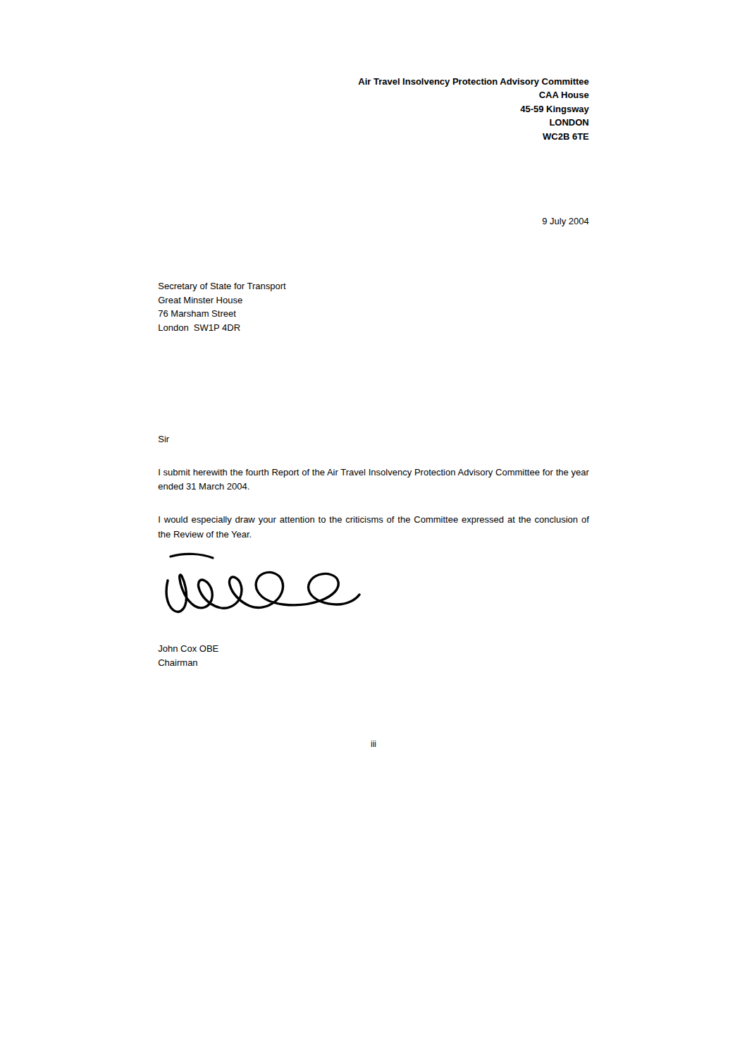Air Travel Insolvency Protection Advisory Committee
CAA House
45-59 Kingsway
LONDON
WC2B 6TE
9 July 2004
Secretary of State for Transport
Great Minster House
76 Marsham Street
London SW1P 4DR
Sir
I submit herewith the fourth Report of the Air Travel Insolvency Protection Advisory Committee for the year ended 31 March 2004.
I would especially draw your attention to the criticisms of the Committee expressed at the conclusion of the Review of the Year.
John Cox OBE
Chairman
iii